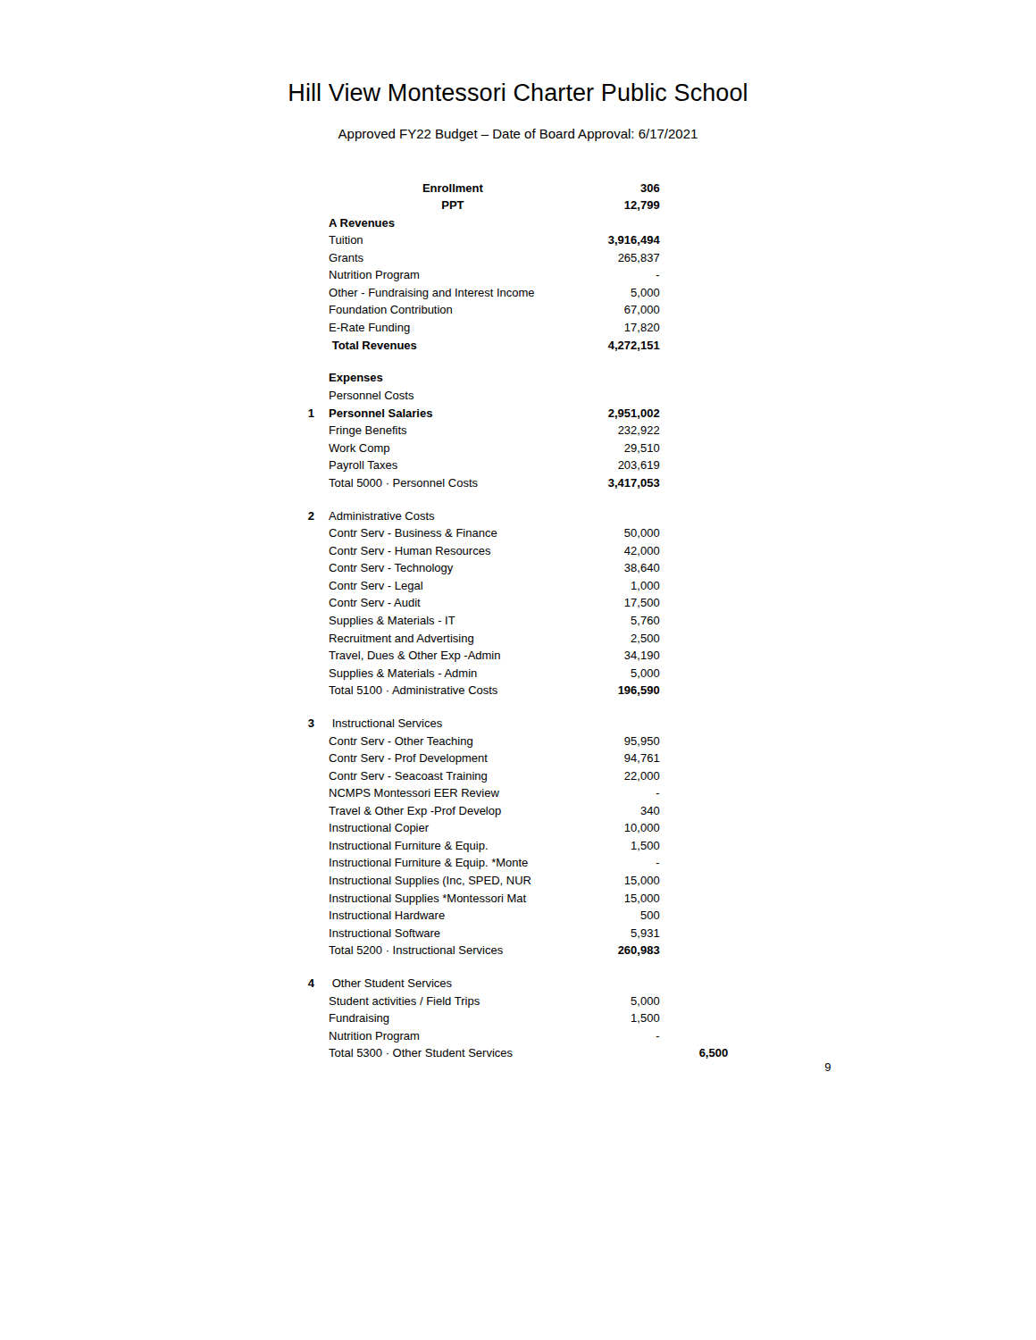Hill View Montessori Charter Public School
Approved FY22 Budget – Date of Board Approval: 6/17/2021
| | Enrollment | 306 | |
| | PPT | 12,799 | |
| | A Revenues | | |
| | Tuition | 3,916,494 | |
| | Grants | 265,837 | |
| | Nutrition Program | - | |
| | Other - Fundraising and Interest Income | 5,000 | |
| | Foundation Contribution | 67,000 | |
| | E-Rate Funding | 17,820 | |
| | Total Revenues | 4,272,151 | |
| | Expenses | | |
| | Personnel Costs | | |
| 1 | Personnel Salaries | 2,951,002 | |
| | Fringe Benefits | 232,922 | |
| | Work Comp | 29,510 | |
| | Payroll Taxes | 203,619 | |
| | Total 5000 · Personnel Costs | 3,417,053 | |
| 2 | Administrative Costs | | |
| | Contr Serv - Business & Finance | 50,000 | |
| | Contr Serv - Human Resources | 42,000 | |
| | Contr Serv - Technology | 38,640 | |
| | Contr Serv - Legal | 1,000 | |
| | Contr Serv - Audit | 17,500 | |
| | Supplies & Materials - IT | 5,760 | |
| | Recruitment and Advertising | 2,500 | |
| | Travel, Dues & Other Exp -Admin | 34,190 | |
| | Supplies & Materials - Admin | 5,000 | |
| | Total 5100 · Administrative Costs | 196,590 | |
| 3 | Instructional Services | | |
| | Contr Serv - Other Teaching | 95,950 | |
| | Contr Serv - Prof Development | 94,761 | |
| | Contr Serv - Seacoast Training | 22,000 | |
| | NCMPS Montessori EER Review | - | |
| | Travel & Other Exp -Prof Develop | 340 | |
| | Instructional Copier | 10,000 | |
| | Instructional Furniture & Equip. | 1,500 | |
| | Instructional Furniture & Equip. *Monte | - | |
| | Instructional Supplies (Inc, SPED, NUR | 15,000 | |
| | Instructional Supplies *Montessori Mat | 15,000 | |
| | Instructional Hardware | 500 | |
| | Instructional Software | 5,931 | |
| | Total 5200 · Instructional Services | 260,983 | |
| 4 | Other Student Services | | |
| | Student activities / Field Trips | 5,000 | |
| | Fundraising | 1,500 | |
| | Nutrition Program | - | |
| | Total 5300 · Other Student Services | | 6,500 |
9